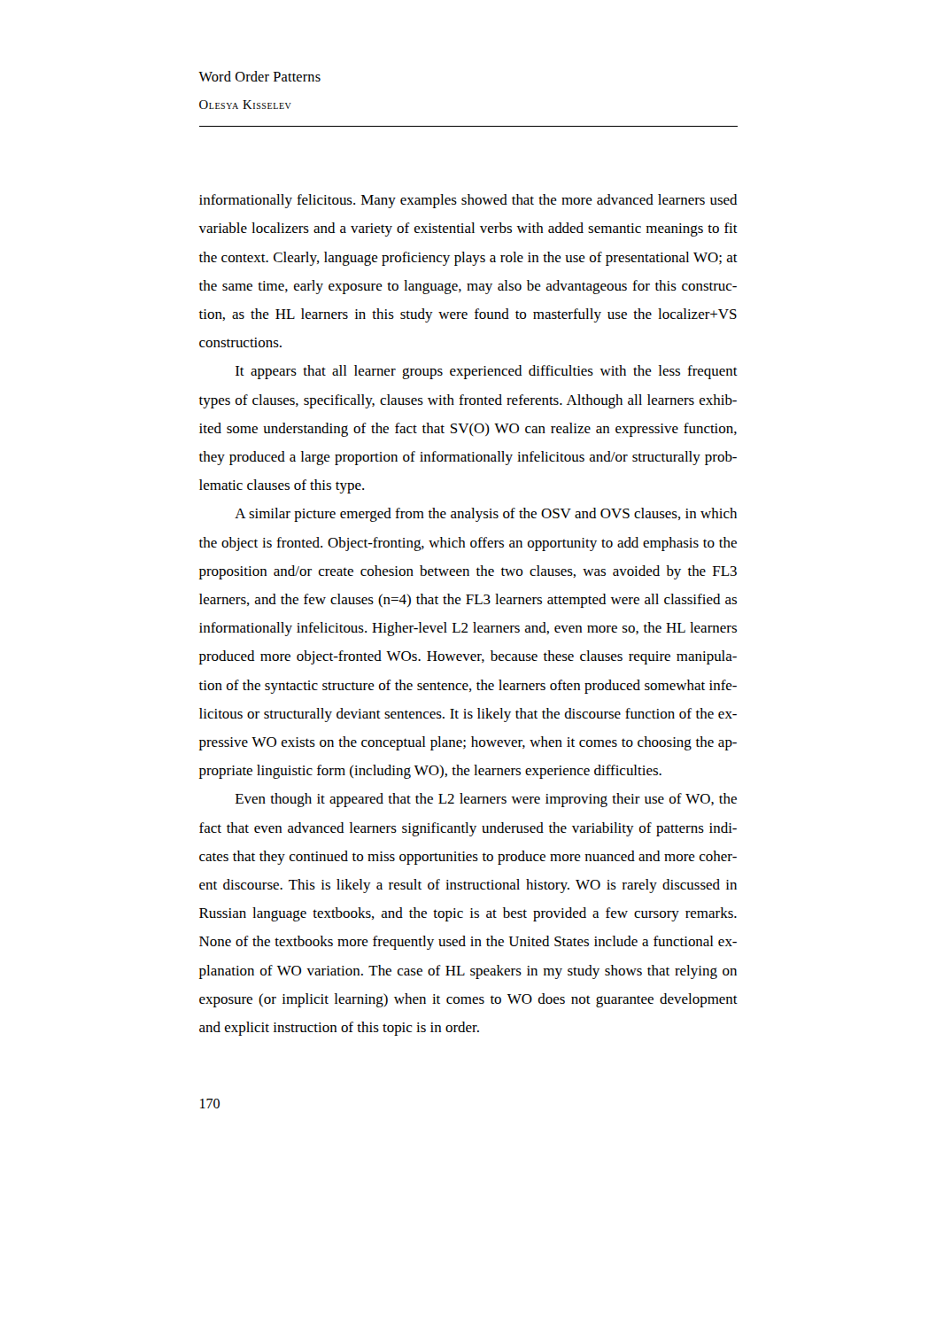Word Order Patterns
Olesya Kisselev
informationally felicitous. Many examples showed that the more advanced learners used variable localizers and a variety of existential verbs with added semantic meanings to fit the context. Clearly, language proficiency plays a role in the use of presentational WO; at the same time, early exposure to language, may also be advantageous for this construction, as the HL learners in this study were found to masterfully use the localizer+VS constructions.
It appears that all learner groups experienced difficulties with the less frequent types of clauses, specifically, clauses with fronted referents. Although all learners exhibited some understanding of the fact that SV(O) WO can realize an expressive function, they produced a large proportion of informationally infelicitous and/or structurally problematic clauses of this type.
A similar picture emerged from the analysis of the OSV and OVS clauses, in which the object is fronted. Object-fronting, which offers an opportunity to add emphasis to the proposition and/or create cohesion between the two clauses, was avoided by the FL3 learners, and the few clauses (n=4) that the FL3 learners attempted were all classified as informationally infelicitous. Higher-level L2 learners and, even more so, the HL learners produced more object-fronted WOs. However, because these clauses require manipulation of the syntactic structure of the sentence, the learners often produced somewhat infelicitous or structurally deviant sentences. It is likely that the discourse function of the expressive WO exists on the conceptual plane; however, when it comes to choosing the appropriate linguistic form (including WO), the learners experience difficulties.
Even though it appeared that the L2 learners were improving their use of WO, the fact that even advanced learners significantly underused the variability of patterns indicates that they continued to miss opportunities to produce more nuanced and more coherent discourse. This is likely a result of instructional history. WO is rarely discussed in Russian language textbooks, and the topic is at best provided a few cursory remarks. None of the textbooks more frequently used in the United States include a functional explanation of WO variation. The case of HL speakers in my study shows that relying on exposure (or implicit learning) when it comes to WO does not guarantee development and explicit instruction of this topic is in order.
170